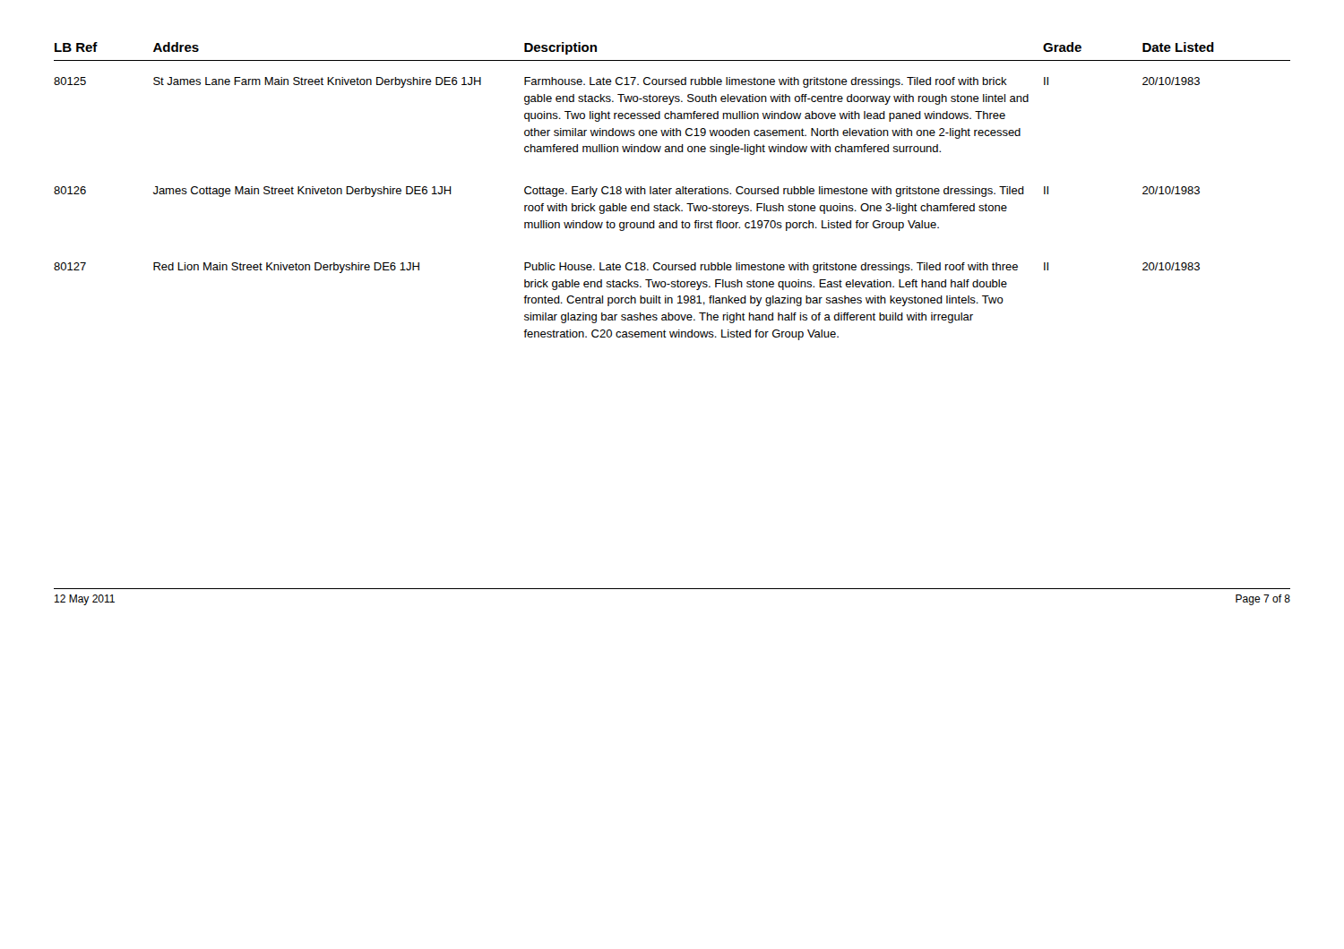| LB Ref | Addres | Description | Grade | Date Listed |
| --- | --- | --- | --- | --- |
| 80125 | St James Lane Farm Main Street Kniveton Derbyshire DE6 1JH | Farmhouse. Late C17. Coursed rubble limestone with gritstone dressings. Tiled roof with brick gable end stacks. Two-storeys. South elevation with off-centre doorway with rough stone lintel and quoins. Two light recessed chamfered mullion window above with lead paned windows. Three other similar windows one with C19 wooden casement. North elevation with one 2-light recessed chamfered mullion window and one single-light window with chamfered surround. | II | 20/10/1983 |
| 80126 | James Cottage Main Street Kniveton Derbyshire DE6 1JH | Cottage. Early C18 with later alterations. Coursed rubble limestone with gritstone dressings. Tiled roof with brick gable end stack. Two-storeys. Flush stone quoins. One 3-light chamfered stone mullion window to ground and to first floor. c1970s porch. Listed for Group Value. | II | 20/10/1983 |
| 80127 | Red Lion Main Street Kniveton Derbyshire DE6 1JH | Public House. Late C18. Coursed rubble limestone with gritstone dressings. Tiled roof with three brick gable end stacks. Two-storeys. Flush stone quoins. East elevation. Left hand half double fronted. Central porch built in 1981, flanked by glazing bar sashes with keystoned lintels. Two similar glazing bar sashes above. The right hand half is of a different build with irregular fenestration. C20 casement windows. Listed for Group Value. | II | 20/10/1983 |
12 May 2011 Page 7 of 8